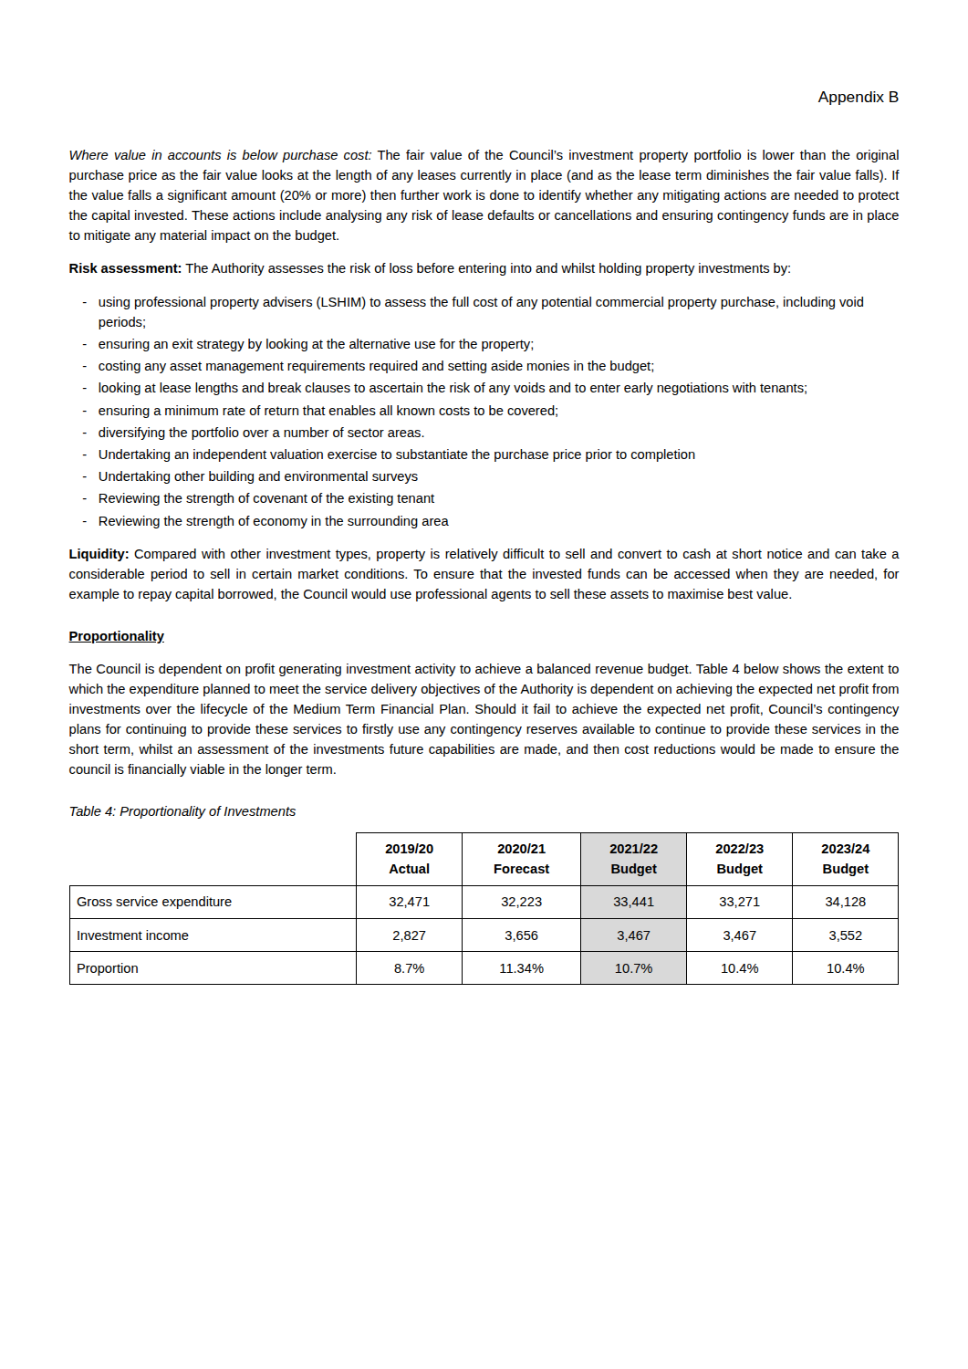Appendix B
Where value in accounts is below purchase cost: The fair value of the Council’s investment property portfolio is lower than the original purchase price as the fair value looks at the length of any leases currently in place (and as the lease term diminishes the fair value falls). If the value falls a significant amount (20% or more) then further work is done to identify whether any mitigating actions are needed to protect the capital invested. These actions include analysing any risk of lease defaults or cancellations and ensuring contingency funds are in place to mitigate any material impact on the budget.
Risk assessment: The Authority assesses the risk of loss before entering into and whilst holding property investments by:
using professional property advisers (LSHIM) to assess the full cost of any potential commercial property purchase, including void periods;
ensuring an exit strategy by looking at the alternative use for the property;
costing any asset management requirements required and setting aside monies in the budget;
looking at lease lengths and break clauses to ascertain the risk of any voids and to enter early negotiations with tenants;
ensuring a minimum rate of return that enables all known costs to be covered;
diversifying the portfolio over a number of sector areas.
Undertaking an independent valuation exercise to substantiate the purchase price prior to completion
Undertaking other building and environmental surveys
Reviewing the strength of covenant of the existing tenant
Reviewing the strength of economy in the surrounding area
Liquidity: Compared with other investment types, property is relatively difficult to sell and convert to cash at short notice and can take a considerable period to sell in certain market conditions. To ensure that the invested funds can be accessed when they are needed, for example to repay capital borrowed, the Council would use professional agents to sell these assets to maximise best value.
Proportionality
The Council is dependent on profit generating investment activity to achieve a balanced revenue budget. Table 4 below shows the extent to which the expenditure planned to meet the service delivery objectives of the Authority is dependent on achieving the expected net profit from investments over the lifecycle of the Medium Term Financial Plan. Should it fail to achieve the expected net profit, Council’s contingency plans for continuing to provide these services to firstly use any contingency reserves available to continue to provide these services in the short term, whilst an assessment of the investments future capabilities are made, and then cost reductions would be made to ensure the council is financially viable in the longer term.
Table 4: Proportionality of Investments
| | 2019/20 Actual | 2020/21 Forecast | 2021/22 Budget | 2022/23 Budget | 2023/24 Budget |
| --- | --- | --- | --- | --- | --- |
| Gross service expenditure | 32,471 | 32,223 | 33,441 | 33,271 | 34,128 |
| Investment income | 2,827 | 3,656 | 3,467 | 3,467 | 3,552 |
| Proportion | 8.7% | 11.34% | 10.7% | 10.4% | 10.4% |